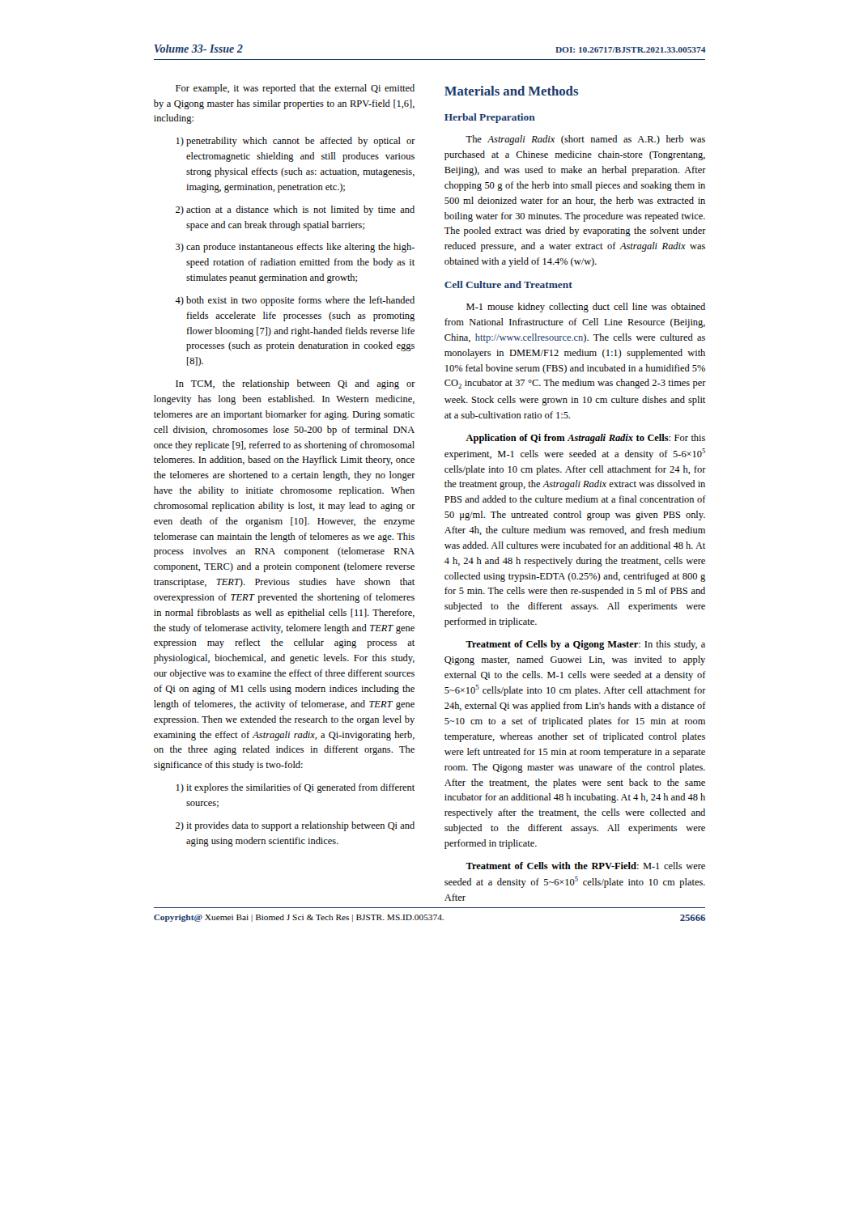Volume 33- Issue 2
DOI: 10.26717/BJSTR.2021.33.005374
For example, it was reported that the external Qi emitted by a Qigong master has similar properties to an RPV-field [1,6], including:
1)
penetrability which cannot be affected by optical or electromagnetic shielding and still produces various strong physical effects (such as: actuation, mutagenesis, imaging, germination, penetration etc.);
2)
action at a distance which is not limited by time and space and can break through spatial barriers;
3)
can produce instantaneous effects like altering the high-speed rotation of radiation emitted from the body as it stimulates peanut germination and growth;
4)
both exist in two opposite forms where the left-handed fields accelerate life processes (such as promoting flower blooming [7]) and right-handed fields reverse life processes (such as protein denaturation in cooked eggs [8]).
In TCM, the relationship between Qi and aging or longevity has long been established. In Western medicine, telomeres are an important biomarker for aging. During somatic cell division, chromosomes lose 50-200 bp of terminal DNA once they replicate [9], referred to as shortening of chromosomal telomeres. In addition, based on the Hayflick Limit theory, once the telomeres are shortened to a certain length, they no longer have the ability to initiate chromosome replication. When chromosomal replication ability is lost, it may lead to aging or even death of the organism [10]. However, the enzyme telomerase can maintain the length of telomeres as we age. This process involves an RNA component (telomerase RNA component, TERC) and a protein component (telomere reverse transcriptase, TERT). Previous studies have shown that overexpression of TERT prevented the shortening of telomeres in normal fibroblasts as well as epithelial cells [11]. Therefore, the study of telomerase activity, telomere length and TERT gene expression may reflect the cellular aging process at physiological, biochemical, and genetic levels. For this study, our objective was to examine the effect of three different sources of Qi on aging of M1 cells using modern indices including the length of telomeres, the activity of telomerase, and TERT gene expression. Then we extended the research to the organ level by examining the effect of Astragali radix, a Qi-invigorating herb, on the three aging related indices in different organs. The significance of this study is two-fold:
1)
it explores the similarities of Qi generated from different sources;
2)
it provides data to support a relationship between Qi and aging using modern scientific indices.
Materials and Methods
Herbal Preparation
The Astragali Radix (short named as A.R.) herb was purchased at a Chinese medicine chain-store (Tongrentang, Beijing), and was used to make an herbal preparation. After chopping 50 g of the herb into small pieces and soaking them in 500 ml deionized water for an hour, the herb was extracted in boiling water for 30 minutes. The procedure was repeated twice. The pooled extract was dried by evaporating the solvent under reduced pressure, and a water extract of Astragali Radix was obtained with a yield of 14.4% (w/w).
Cell Culture and Treatment
M-1 mouse kidney collecting duct cell line was obtained from National Infrastructure of Cell Line Resource (Beijing, China, http://www.cellresource.cn). The cells were cultured as monolayers in DMEM/F12 medium (1:1) supplemented with 10% fetal bovine serum (FBS) and incubated in a humidified 5% CO2 incubator at 37 °C. The medium was changed 2-3 times per week. Stock cells were grown in 10 cm culture dishes and split at a sub-cultivation ratio of 1:5.
Application of Qi from Astragali Radix to Cells: For this experiment, M-1 cells were seeded at a density of 5-6×105 cells/plate into 10 cm plates. After cell attachment for 24 h, for the treatment group, the Astragali Radix extract was dissolved in PBS and added to the culture medium at a final concentration of 50 μg/ml. The untreated control group was given PBS only. After 4h, the culture medium was removed, and fresh medium was added. All cultures were incubated for an additional 48 h. At 4 h, 24 h and 48 h respectively during the treatment, cells were collected using trypsin-EDTA (0.25%) and, centrifuged at 800 g for 5 min. The cells were then re-suspended in 5 ml of PBS and subjected to the different assays. All experiments were performed in triplicate.
Treatment of Cells by a Qigong Master: In this study, a Qigong master, named Guowei Lin, was invited to apply external Qi to the cells. M-1 cells were seeded at a density of 5~6×105 cells/plate into 10 cm plates. After cell attachment for 24h, external Qi was applied from Lin's hands with a distance of 5~10 cm to a set of triplicated plates for 15 min at room temperature, whereas another set of triplicated control plates were left untreated for 15 min at room temperature in a separate room. The Qigong master was unaware of the control plates. After the treatment, the plates were sent back to the same incubator for an additional 48 h incubating. At 4 h, 24 h and 48 h respectively after the treatment, the cells were collected and subjected to the different assays. All experiments were performed in triplicate.
Treatment of Cells with the RPV-Field: M-1 cells were seeded at a density of 5~6×105 cells/plate into 10 cm plates. After
Copyright@ Xuemei Bai | Biomed J Sci & Tech Res | BJSTR. MS.ID.005374.
25666